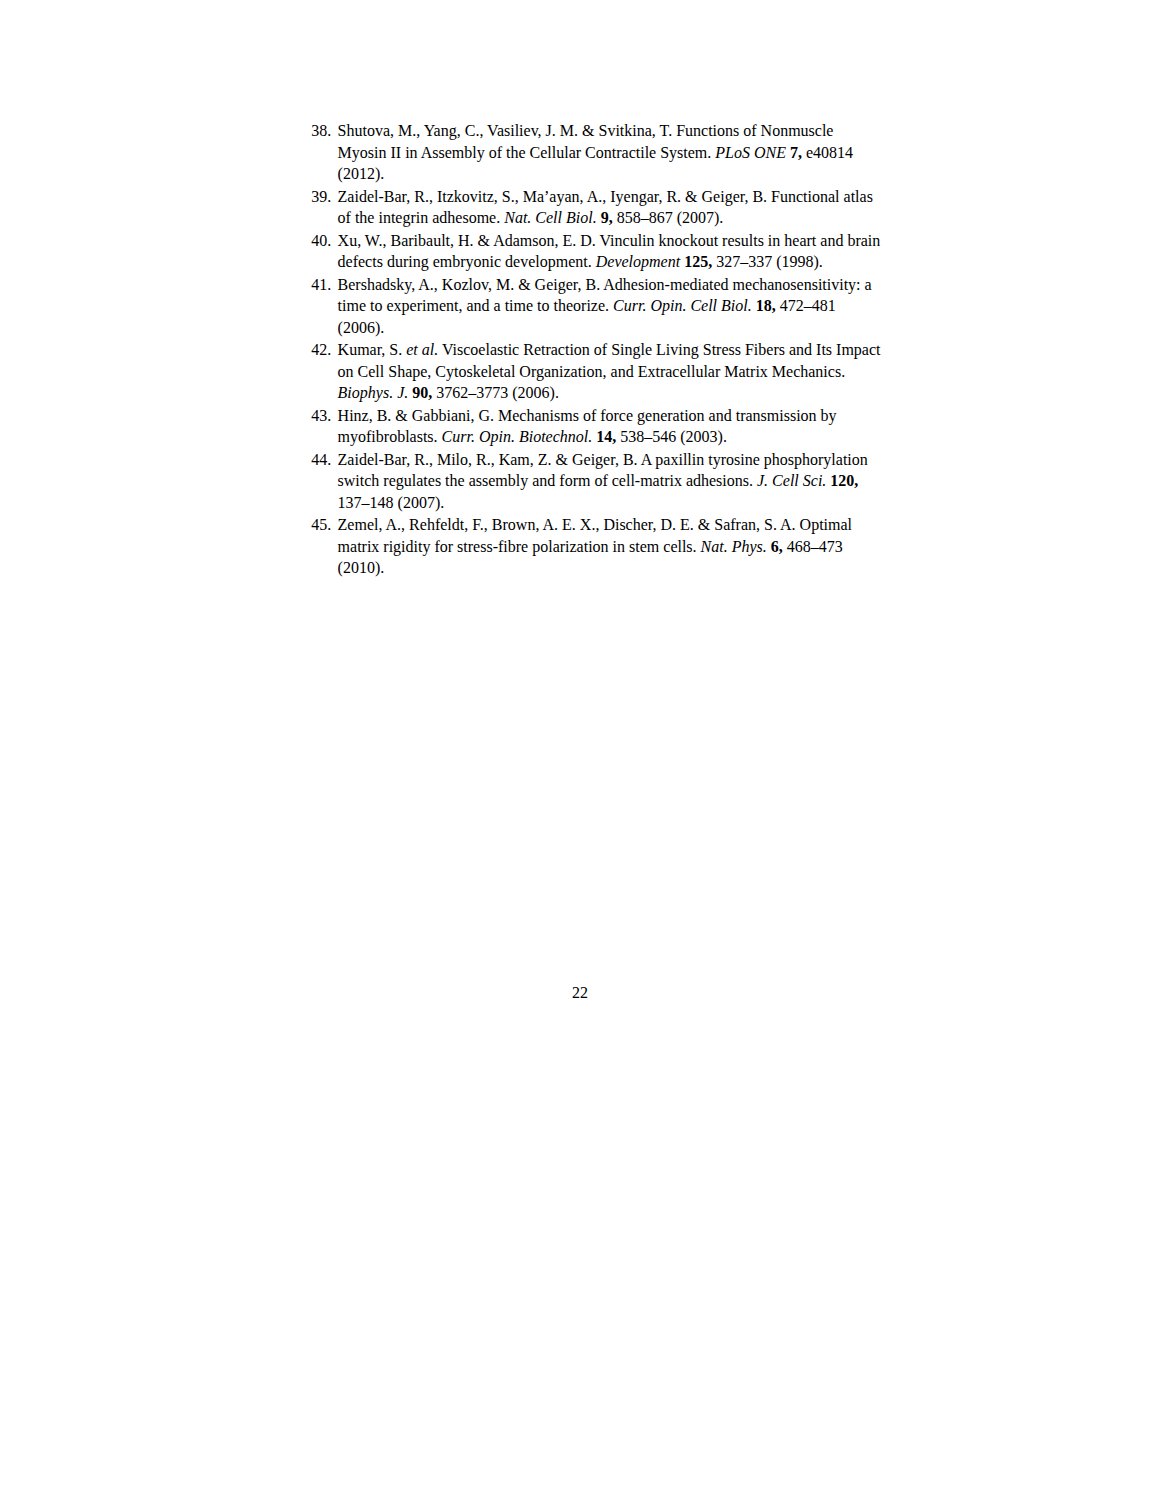Shutova, M., Yang, C., Vasiliev, J. M. & Svitkina, T. Functions of Nonmuscle Myosin II in Assembly of the Cellular Contractile System. PLoS ONE 7, e40814 (2012).
Zaidel-Bar, R., Itzkovitz, S., Ma’ayan, A., Iyengar, R. & Geiger, B. Functional atlas of the integrin adhesome. Nat. Cell Biol. 9, 858–867 (2007).
Xu, W., Baribault, H. & Adamson, E. D. Vinculin knockout results in heart and brain defects during embryonic development. Development 125, 327–337 (1998).
Bershadsky, A., Kozlov, M. & Geiger, B. Adhesion-mediated mechanosensitivity: a time to experiment, and a time to theorize. Curr. Opin. Cell Biol. 18, 472–481 (2006).
Kumar, S. et al. Viscoelastic Retraction of Single Living Stress Fibers and Its Impact on Cell Shape, Cytoskeletal Organization, and Extracellular Matrix Mechanics. Biophys. J. 90, 3762–3773 (2006).
Hinz, B. & Gabbiani, G. Mechanisms of force generation and transmission by myofibroblasts. Curr. Opin. Biotechnol. 14, 538–546 (2003).
Zaidel-Bar, R., Milo, R., Kam, Z. & Geiger, B. A paxillin tyrosine phosphorylation switch regulates the assembly and form of cell-matrix adhesions. J. Cell Sci. 120, 137–148 (2007).
Zemel, A., Rehfeldt, F., Brown, A. E. X., Discher, D. E. & Safran, S. A. Optimal matrix rigidity for stress-fibre polarization in stem cells. Nat. Phys. 6, 468–473 (2010).
22